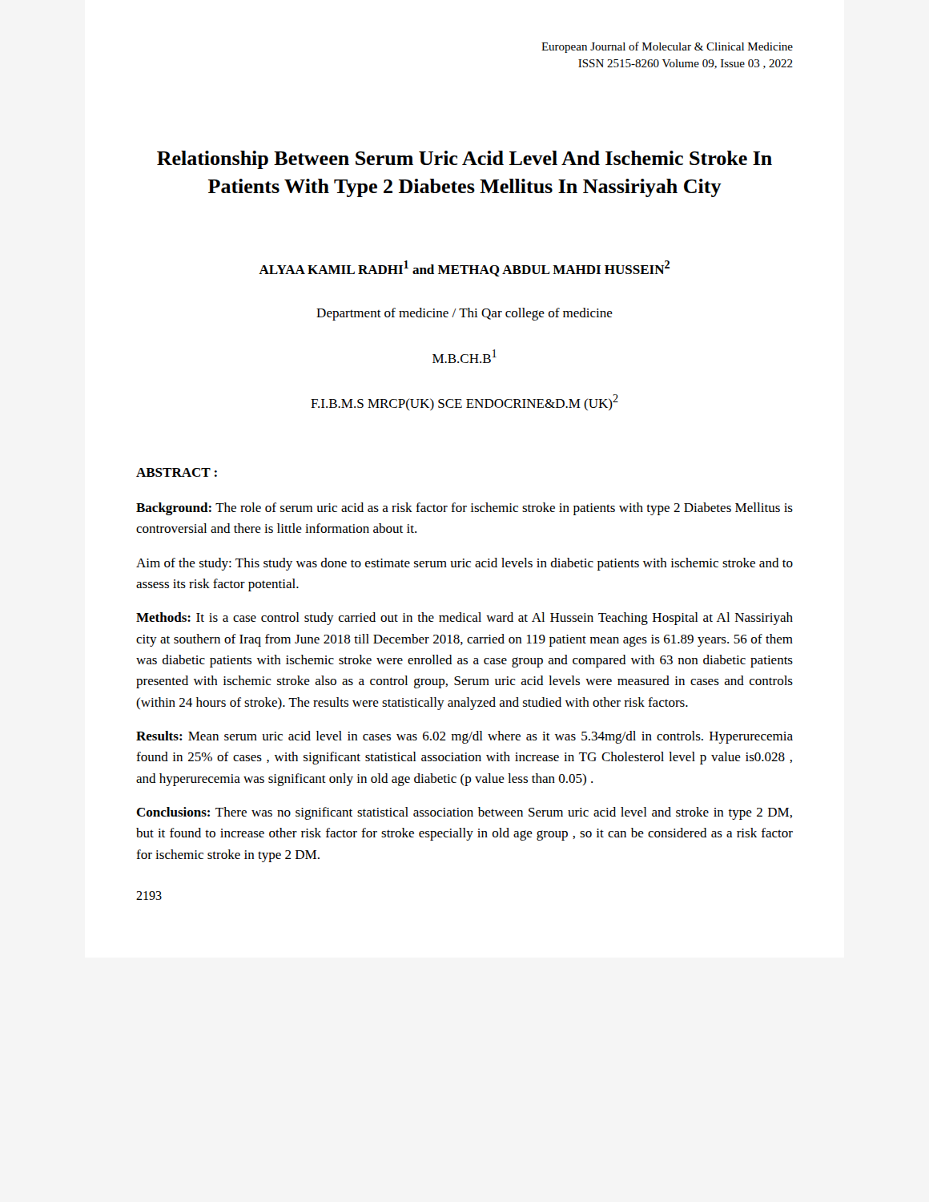European Journal of Molecular & Clinical Medicine
ISSN 2515-8260 Volume 09, Issue 03 , 2022
Relationship Between Serum Uric Acid Level And Ischemic Stroke In Patients With Type 2 Diabetes Mellitus In Nassiriyah City
ALYAA KAMIL RADHI1 and METHAQ ABDUL MAHDI HUSSEIN2
Department of medicine / Thi Qar college of medicine
M.B.CH.B1
F.I.B.M.S MRCP(UK) SCE ENDOCRINE&D.M (UK)2
ABSTRACT :
Background: The role of serum uric acid as a risk factor for ischemic stroke in patients with type 2 Diabetes Mellitus is controversial and there is little information about it.
Aim of the study: This study was done to estimate serum uric acid levels in diabetic patients with ischemic stroke and to assess its risk factor potential.
Methods: It is a case control study carried out in the medical ward at Al Hussein Teaching Hospital at Al Nassiriyah city at southern of Iraq from June 2018 till December 2018, carried on 119 patient mean ages is 61.89 years. 56 of them was diabetic patients with ischemic stroke were enrolled as a case group and compared with 63 non diabetic patients presented with ischemic stroke also as a control group, Serum uric acid levels were measured in cases and controls (within 24 hours of stroke). The results were statistically analyzed and studied with other risk factors.
Results: Mean serum uric acid level in cases was 6.02 mg/dl where as it was 5.34mg/dl in controls. Hyperurecemia found in 25% of cases , with significant statistical association with increase in TG Cholesterol level p value is0.028 , and hyperurecemia was significant only in old age diabetic (p value less than 0.05) .
Conclusions: There was no significant statistical association between Serum uric acid level and stroke in type 2 DM, but it found to increase other risk factor for stroke especially in old age group , so it can be considered as a risk factor for ischemic stroke in type 2 DM.
2193